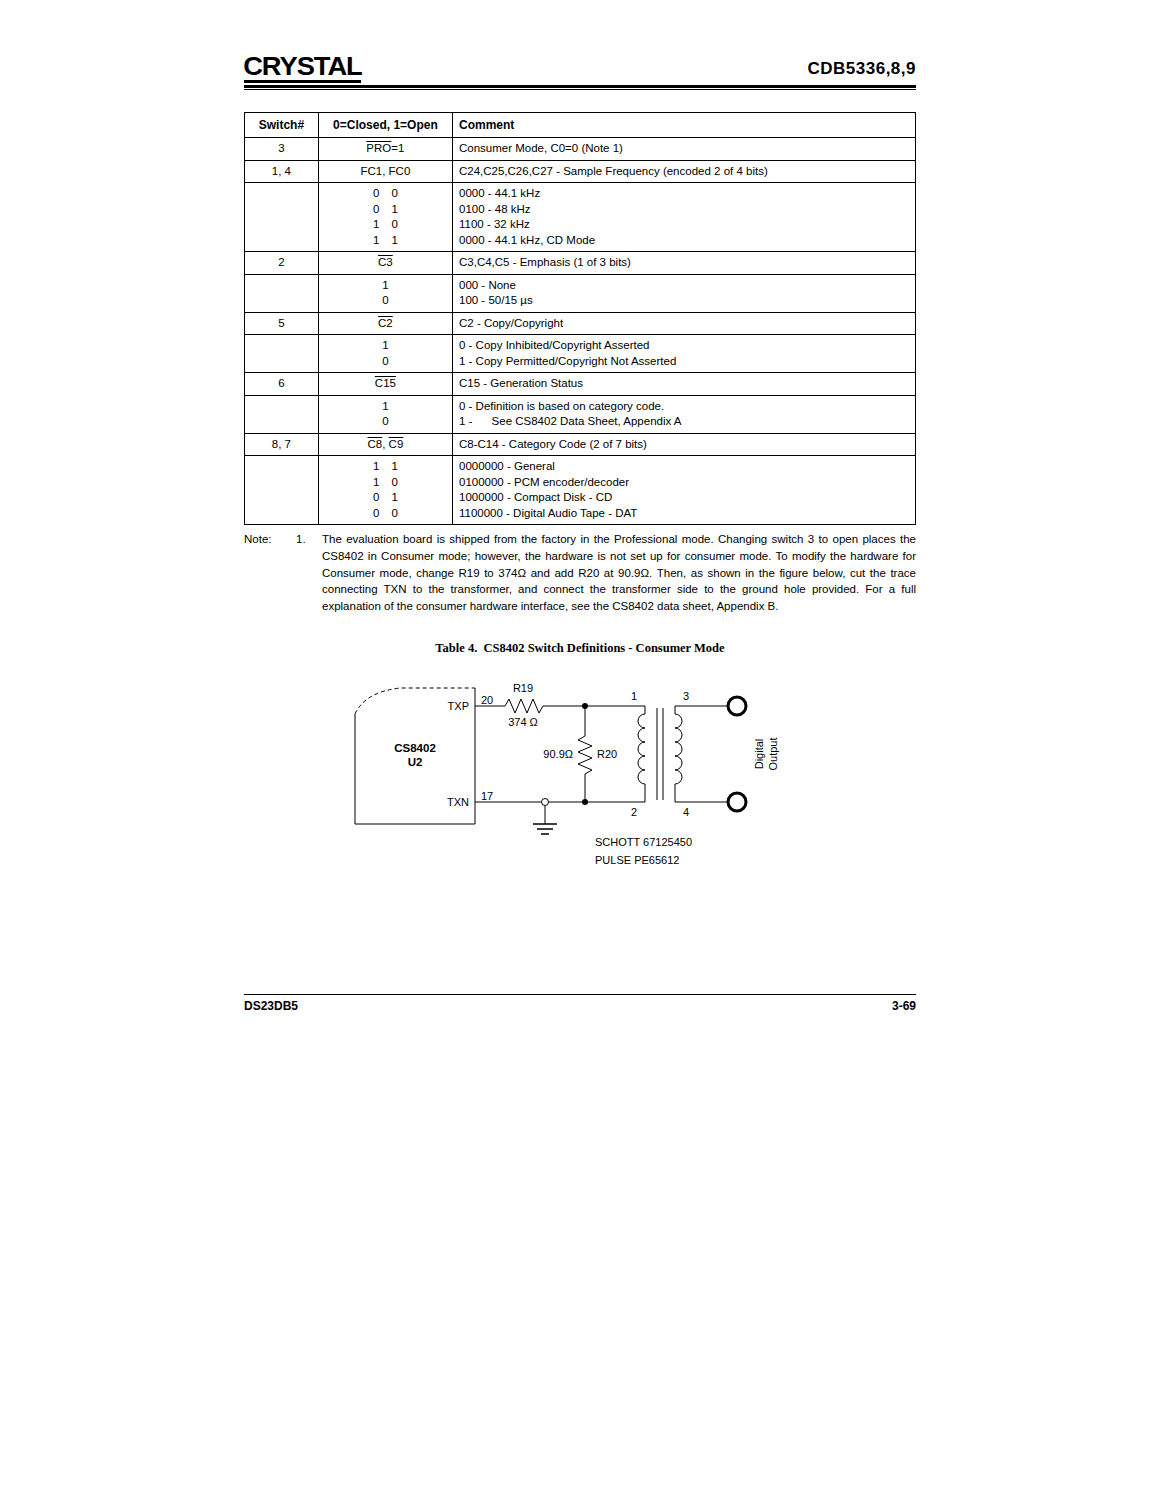CRYSTAL
CDB5336,8,9
| Switch# | 0=Closed, 1=Open | Comment |
| --- | --- | --- |
| 3 | PRO =1 | Consumer Mode, C0=0 (Note 1) |
| 1, 4 | FC1, FC0 | C24,C25,C26,C27 - Sample Frequency (encoded 2 of 4 bits) |
| | 0 0 0 1 1 0 1 1 | 0000 - 44.1 kHz 0100 - 48 kHz 1100 - 32 kHz 0000 - 44.1 kHz, CD Mode |
| 2 | C3 | C3,C4,C5 - Emphasis (1 of 3 bits) |
| | 1 0 | 000 - None 100 - 50/15 µs |
| 5 | C2 | C2 - Copy/Copyright |
| | 1 0 | 0 - Copy Inhibited/Copyright Asserted 1 - Copy Permitted/Copyright Not Asserted |
| 6 | C15 | C15 - Generation Status |
| | 1 0 | 0 - Definition is based on category code. 1 - See CS8402 Data Sheet, Appendix A |
| 8, 7 | C8 , C9 | C8-C14 - Category Code (2 of 7 bits) |
| | 1 1 1 0 0 1 0 0 | 0000000 - General 0100000 - PCM encoder/decoder 1000000 - Compact Disk - CD 1100000 - Digital Audio Tape - DAT |
Note:
1.
The evaluation board is shipped from the factory in the Professional mode. Changing switch 3 to open places the CS8402 in Consumer mode; however, the hardware is not set up for consumer mode. To modify the hardware for Consumer mode, change R19 to 374Ω and add R20 at 90.9Ω. Then, as shown in the figure below, cut the trace connecting TXN to the transformer, and connect the transformer side to the ground hole provided. For a full explanation of the consumer hardware interface, see the CS8402 data sheet, Appendix B.
Table 4. CS8402 Switch Definitions - Consumer Mode
CS8402 U2 TXP TXN 20 17 R19 374 Ω 1 R20 90.9Ω 2 3 4 Digital Output SCHOTT 67125450 PULSE PE65612
DS23DB5
3-69